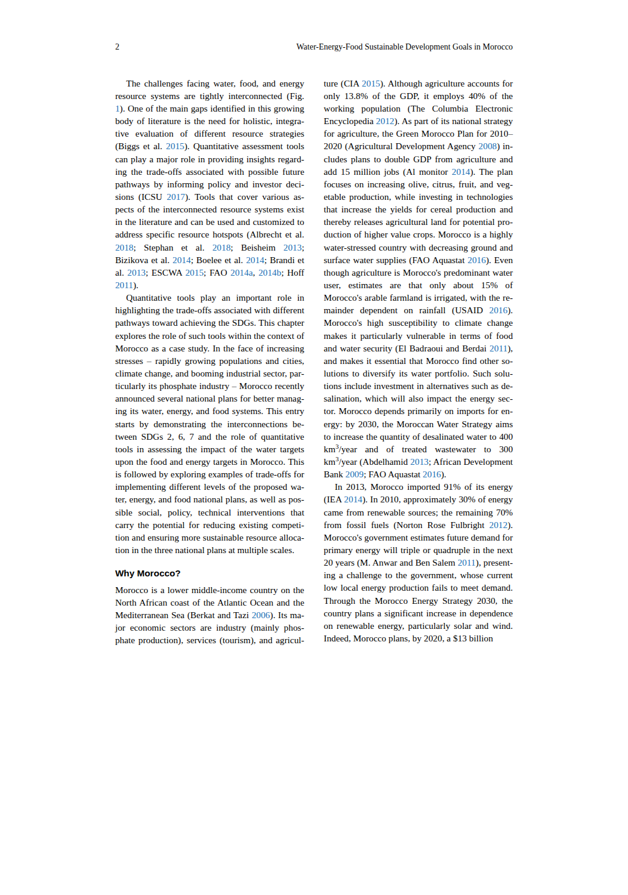2 Water-Energy-Food Sustainable Development Goals in Morocco
The challenges facing water, food, and energy resource systems are tightly interconnected (Fig. 1). One of the main gaps identified in this growing body of literature is the need for holistic, integrative evaluation of different resource strategies (Biggs et al. 2015). Quantitative assessment tools can play a major role in providing insights regarding the trade-offs associated with possible future pathways by informing policy and investor decisions (ICSU 2017). Tools that cover various aspects of the interconnected resource systems exist in the literature and can be used and customized to address specific resource hotspots (Albrecht et al. 2018; Stephan et al. 2018; Beisheim 2013; Bizikova et al. 2014; Boelee et al. 2014; Brandi et al. 2013; ESCWA 2015; FAO 2014a, 2014b; Hoff 2011).
Quantitative tools play an important role in highlighting the trade-offs associated with different pathways toward achieving the SDGs. This chapter explores the role of such tools within the context of Morocco as a case study. In the face of increasing stresses – rapidly growing populations and cities, climate change, and booming industrial sector, particularly its phosphate industry – Morocco recently announced several national plans for better managing its water, energy, and food systems. This entry starts by demonstrating the interconnections between SDGs 2, 6, 7 and the role of quantitative tools in assessing the impact of the water targets upon the food and energy targets in Morocco. This is followed by exploring examples of trade-offs for implementing different levels of the proposed water, energy, and food national plans, as well as possible social, policy, technical interventions that carry the potential for reducing existing competition and ensuring more sustainable resource allocation in the three national plans at multiple scales.
Why Morocco?
Morocco is a lower middle-income country on the North African coast of the Atlantic Ocean and the Mediterranean Sea (Berkat and Tazi 2006). Its major economic sectors are industry (mainly phosphate production), services (tourism), and agriculture (CIA 2015). Although agriculture accounts for only 13.8% of the GDP, it employs 40% of the working population (The Columbia Electronic Encyclopedia 2012). As part of its national strategy for agriculture, the Green Morocco Plan for 2010–2020 (Agricultural Development Agency 2008) includes plans to double GDP from agriculture and add 15 million jobs (Al monitor 2014). The plan focuses on increasing olive, citrus, fruit, and vegetable production, while investing in technologies that increase the yields for cereal production and thereby releases agricultural land for potential production of higher value crops. Morocco is a highly water-stressed country with decreasing ground and surface water supplies (FAO Aquastat 2016). Even though agriculture is Morocco's predominant water user, estimates are that only about 15% of Morocco's arable farmland is irrigated, with the remainder dependent on rainfall (USAID 2016). Morocco's high susceptibility to climate change makes it particularly vulnerable in terms of food and water security (El Badraoui and Berdai 2011), and makes it essential that Morocco find other solutions to diversify its water portfolio. Such solutions include investment in alternatives such as desalination, which will also impact the energy sector. Morocco depends primarily on imports for energy: by 2030, the Moroccan Water Strategy aims to increase the quantity of desalinated water to 400 km3/year and of treated wastewater to 300 km3/year (Abdelhamid 2013; African Development Bank 2009; FAO Aquastat 2016).
In 2013, Morocco imported 91% of its energy (IEA 2014). In 2010, approximately 30% of energy came from renewable sources; the remaining 70% from fossil fuels (Norton Rose Fulbright 2012). Morocco's government estimates future demand for primary energy will triple or quadruple in the next 20 years (M. Anwar and Ben Salem 2011), presenting a challenge to the government, whose current low local energy production fails to meet demand. Through the Morocco Energy Strategy 2030, the country plans a significant increase in dependence on renewable energy, particularly solar and wind. Indeed, Morocco plans, by 2020, a $13 billion